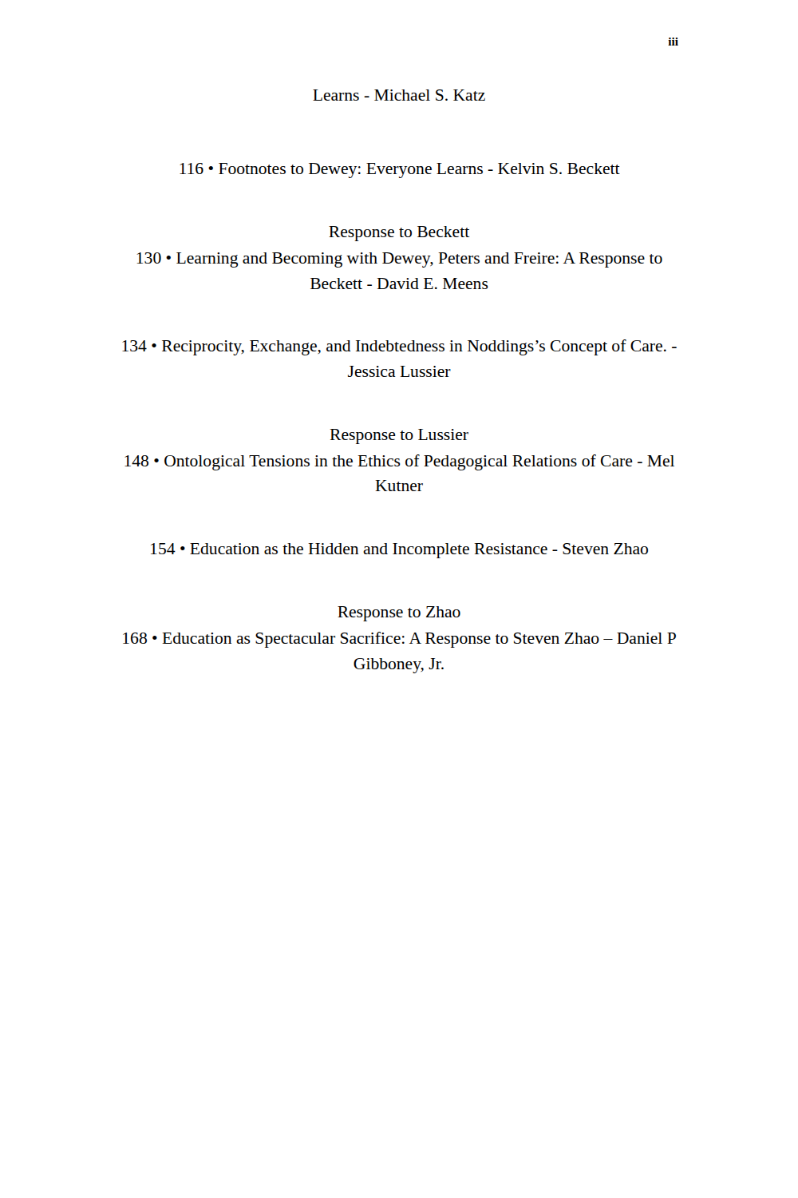iii
Learns - Michael S. Katz
116 • Footnotes to Dewey: Everyone Learns - Kelvin S. Beckett
Response to Beckett
130 • Learning and Becoming with Dewey, Peters and Freire: A Response to Beckett - David E. Meens
134 • Reciprocity, Exchange, and Indebtedness in Noddings’s Concept of Care. - Jessica Lussier
Response to Lussier
148 • Ontological Tensions in the Ethics of Pedagogical Relations of Care - Mel Kutner
154 • Education as the Hidden and Incomplete Resistance - Steven Zhao
Response to Zhao
168 • Education as Spectacular Sacrifice: A Response to Steven Zhao – Daniel P Gibboney, Jr.